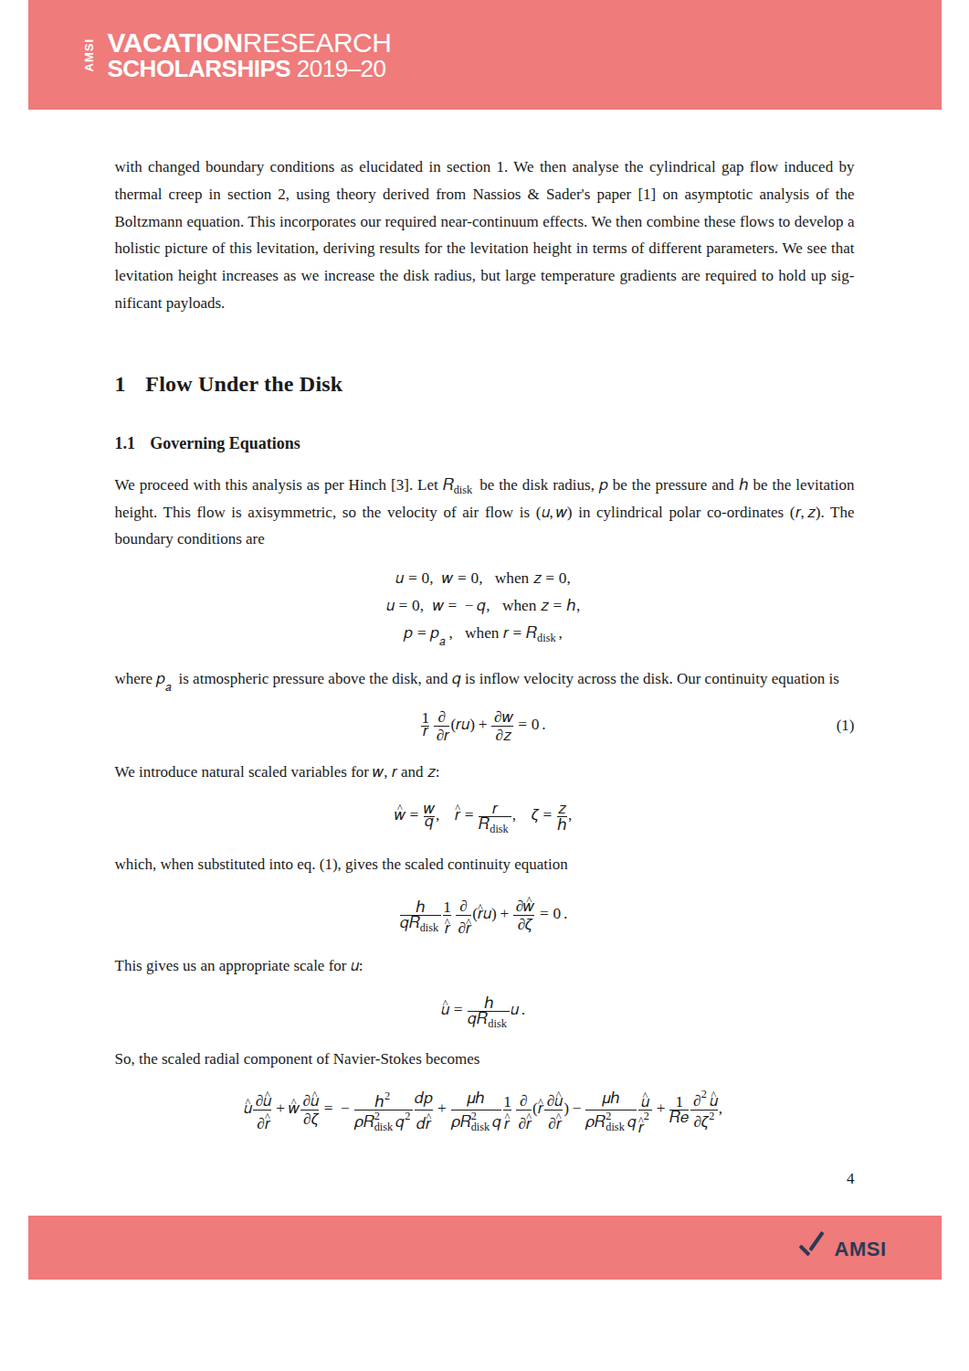AMSI
VACATION RESEARCH
SCHOLARSHIPS 2019–20
with changed boundary conditions as elucidated in section 1. We then analyse the cylindrical gap flow induced by thermal creep in section 2, using theory derived from Nassios & Sader's paper [1] on asymptotic analysis of the Boltzmann equation. This incorporates our required near-continuum effects. We then combine these flows to develop a holistic picture of this levitation, deriving results for the levitation height in terms of different parameters. We see that levitation height increases as we increase the disk radius, but large temperature gradients are required to hold up significant payloads.
1 Flow Under the Disk
1.1 Governing Equations
We proceed with this analysis as per Hinch [3]. Let Rdisk be the disk radius, p be the pressure and h be the levitation height. This flow is axisymmetric, so the velocity of air flow is (u,w) in cylindrical polar co-ordinates (r,z). The boundary conditions are
u=0, w=0, when z=0,
u=0, w=−q, when z=h,
p=pa, when r=Rdisk,
where pa is atmospheric pressure above the disk, and q is inflow velocity across the disk. Our continuity equation is
1r ∂∂r (ru) + ∂w∂z =0. (1)
We introduce natural scaled variables for w, r and z:
w^= wq, r^= rRdisk, ζ= zh,
which, when substituted into eq. (1), gives the scaled continuity equation
hqRdisk 1r^ ∂∂r^ (r^u) + ∂w^∂ζ =0.
This gives us an appropriate scale for u:
u^= hqRdisk u.
So, the scaled radial component of Navier-Stokes becomes
u^ ∂u^∂r^ + w^ ∂u^∂ζ = − h2ρRdisk2q2 dpdr^ + μhρRdisk2q 1r^ ∂∂r^ (r^ ∂u^∂r^ ) − μhρRdisk2q u^r^2 + 1Re ∂2u^∂ζ2 ,
4
AMSI